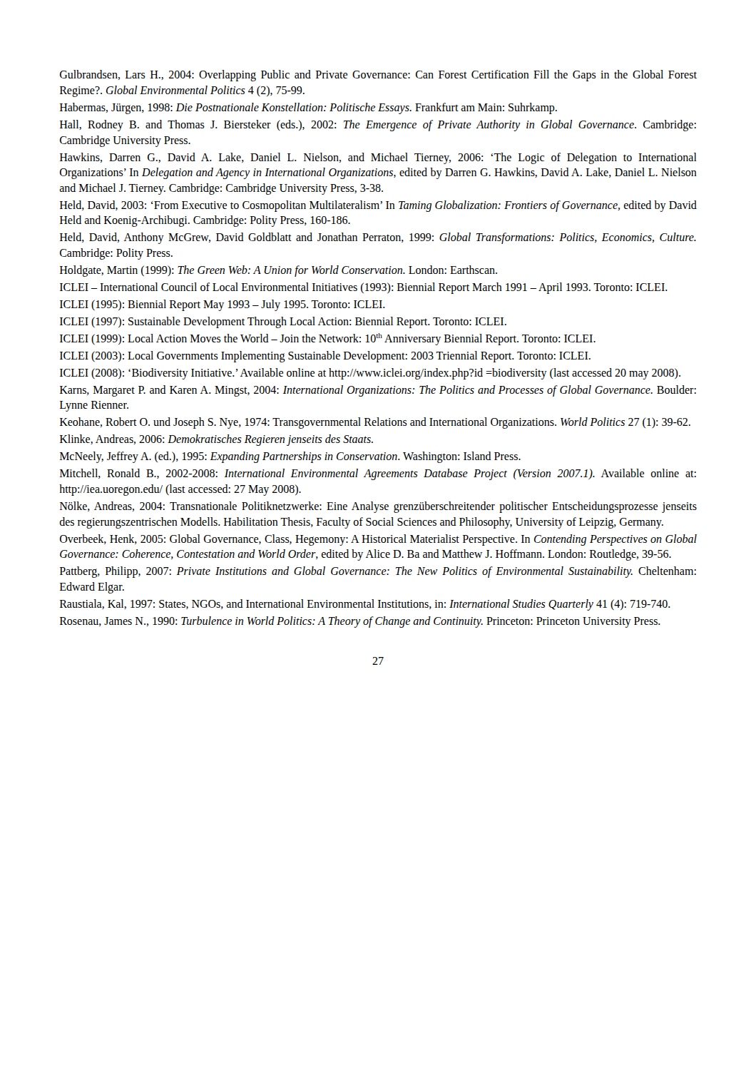Gulbrandsen, Lars H., 2004: Overlapping Public and Private Governance: Can Forest Certification Fill the Gaps in the Global Forest Regime?. Global Environmental Politics 4 (2), 75-99.
Habermas, Jürgen, 1998: Die Postnationale Konstellation: Politische Essays. Frankfurt am Main: Suhrkamp.
Hall, Rodney B. and Thomas J. Biersteker (eds.), 2002: The Emergence of Private Authority in Global Governance. Cambridge: Cambridge University Press.
Hawkins, Darren G., David A. Lake, Daniel L. Nielson, and Michael Tierney, 2006: ‘The Logic of Delegation to International Organizations’ In Delegation and Agency in International Organizations, edited by Darren G. Hawkins, David A. Lake, Daniel L. Nielson and Michael J. Tierney. Cambridge: Cambridge University Press, 3-38.
Held, David, 2003: ‘From Executive to Cosmopolitan Multilateralism’ In Taming Globalization: Frontiers of Governance, edited by David Held and Koenig-Archibugi. Cambridge: Polity Press, 160-186.
Held, David, Anthony McGrew, David Goldblatt and Jonathan Perraton, 1999: Global Transformations: Politics, Economics, Culture. Cambridge: Polity Press.
Holdgate, Martin (1999): The Green Web: A Union for World Conservation. London: Earthscan.
ICLEI – International Council of Local Environmental Initiatives (1993): Biennial Report March 1991 – April 1993. Toronto: ICLEI.
ICLEI (1995): Biennial Report May 1993 – July 1995. Toronto: ICLEI.
ICLEI (1997): Sustainable Development Through Local Action: Biennial Report. Toronto: ICLEI.
ICLEI (1999): Local Action Moves the World – Join the Network: 10th Anniversary Biennial Report. Toronto: ICLEI.
ICLEI (2003): Local Governments Implementing Sustainable Development: 2003 Triennial Report. Toronto: ICLEI.
ICLEI (2008): ‘Biodiversity Initiative.’ Available online at http://www.iclei.org/index.php?id =biodiversity (last accessed 20 may 2008).
Karns, Margaret P. and Karen A. Mingst, 2004: International Organizations: The Politics and Processes of Global Governance. Boulder: Lynne Rienner.
Keohane, Robert O. und Joseph S. Nye, 1974: Transgovernmental Relations and International Organizations. World Politics 27 (1): 39-62.
Klinke, Andreas, 2006: Demokratisches Regieren jenseits des Staats.
McNeely, Jeffrey A. (ed.), 1995: Expanding Partnerships in Conservation. Washington: Island Press.
Mitchell, Ronald B., 2002-2008: International Environmental Agreements Database Project (Version 2007.1). Available online at: http://iea.uoregon.edu/ (last accessed: 27 May 2008).
Nölke, Andreas, 2004: Transnationale Politiknetzwerke: Eine Analyse grenzüberschreitender politischer Entscheidungsprozesse jenseits des regierungszentrischen Modells. Habilitation Thesis, Faculty of Social Sciences and Philosophy, University of Leipzig, Germany.
Overbeek, Henk, 2005: Global Governance, Class, Hegemony: A Historical Materialist Perspective. In Contending Perspectives on Global Governance: Coherence, Contestation and World Order, edited by Alice D. Ba and Matthew J. Hoffmann. London: Routledge, 39-56.
Pattberg, Philipp, 2007: Private Institutions and Global Governance: The New Politics of Environmental Sustainability. Cheltenham: Edward Elgar.
Raustiala, Kal, 1997: States, NGOs, and International Environmental Institutions, in: International Studies Quarterly 41 (4): 719-740.
Rosenau, James N., 1990: Turbulence in World Politics: A Theory of Change and Continuity. Princeton: Princeton University Press.
27